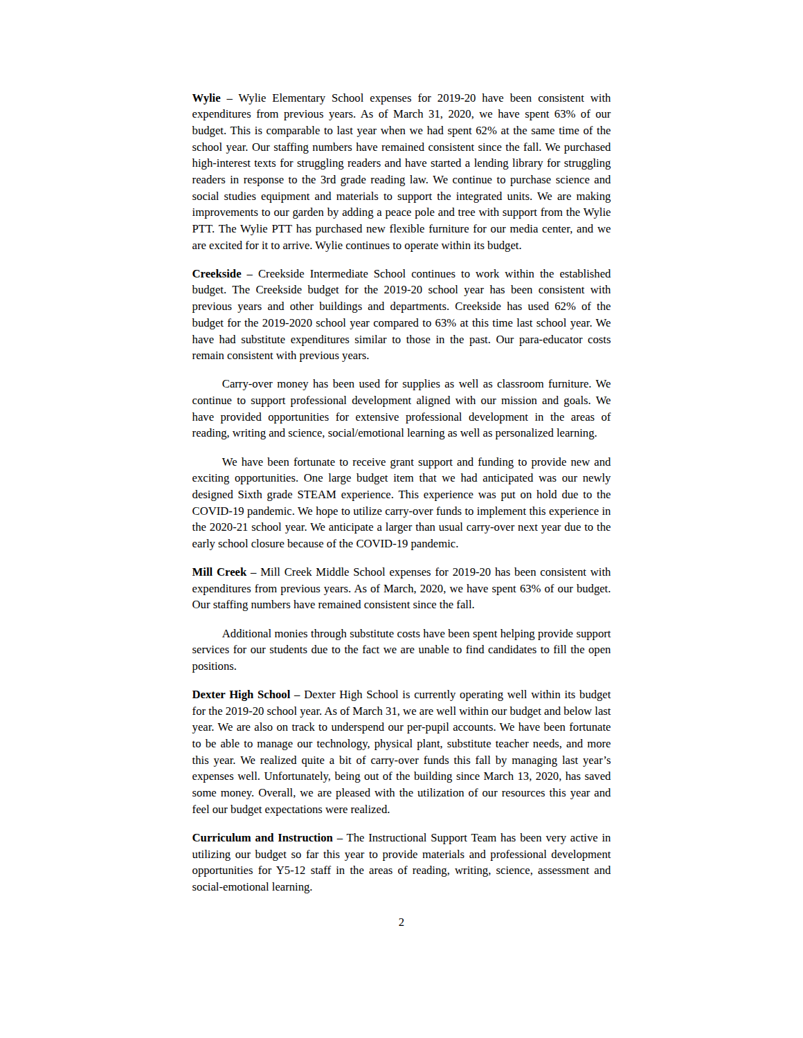Wylie – Wylie Elementary School expenses for 2019-20 have been consistent with expenditures from previous years. As of March 31, 2020, we have spent 63% of our budget. This is comparable to last year when we had spent 62% at the same time of the school year. Our staffing numbers have remained consistent since the fall. We purchased high-interest texts for struggling readers and have started a lending library for struggling readers in response to the 3rd grade reading law. We continue to purchase science and social studies equipment and materials to support the integrated units. We are making improvements to our garden by adding a peace pole and tree with support from the Wylie PTT. The Wylie PTT has purchased new flexible furniture for our media center, and we are excited for it to arrive. Wylie continues to operate within its budget.
Creekside – Creekside Intermediate School continues to work within the established budget. The Creekside budget for the 2019-20 school year has been consistent with previous years and other buildings and departments. Creekside has used 62% of the budget for the 2019-2020 school year compared to 63% at this time last school year. We have had substitute expenditures similar to those in the past. Our para-educator costs remain consistent with previous years.
Carry-over money has been used for supplies as well as classroom furniture. We continue to support professional development aligned with our mission and goals. We have provided opportunities for extensive professional development in the areas of reading, writing and science, social/emotional learning as well as personalized learning.
We have been fortunate to receive grant support and funding to provide new and exciting opportunities. One large budget item that we had anticipated was our newly designed Sixth grade STEAM experience. This experience was put on hold due to the COVID-19 pandemic. We hope to utilize carry-over funds to implement this experience in the 2020-21 school year. We anticipate a larger than usual carry-over next year due to the early school closure because of the COVID-19 pandemic.
Mill Creek – Mill Creek Middle School expenses for 2019-20 has been consistent with expenditures from previous years. As of March, 2020, we have spent 63% of our budget. Our staffing numbers have remained consistent since the fall.
Additional monies through substitute costs have been spent helping provide support services for our students due to the fact we are unable to find candidates to fill the open positions.
Dexter High School – Dexter High School is currently operating well within its budget for the 2019-20 school year. As of March 31, we are well within our budget and below last year. We are also on track to underspend our per-pupil accounts. We have been fortunate to be able to manage our technology, physical plant, substitute teacher needs, and more this year. We realized quite a bit of carry-over funds this fall by managing last year’s expenses well. Unfortunately, being out of the building since March 13, 2020, has saved some money. Overall, we are pleased with the utilization of our resources this year and feel our budget expectations were realized.
Curriculum and Instruction – The Instructional Support Team has been very active in utilizing our budget so far this year to provide materials and professional development opportunities for Y5-12 staff in the areas of reading, writing, science, assessment and social-emotional learning.
2